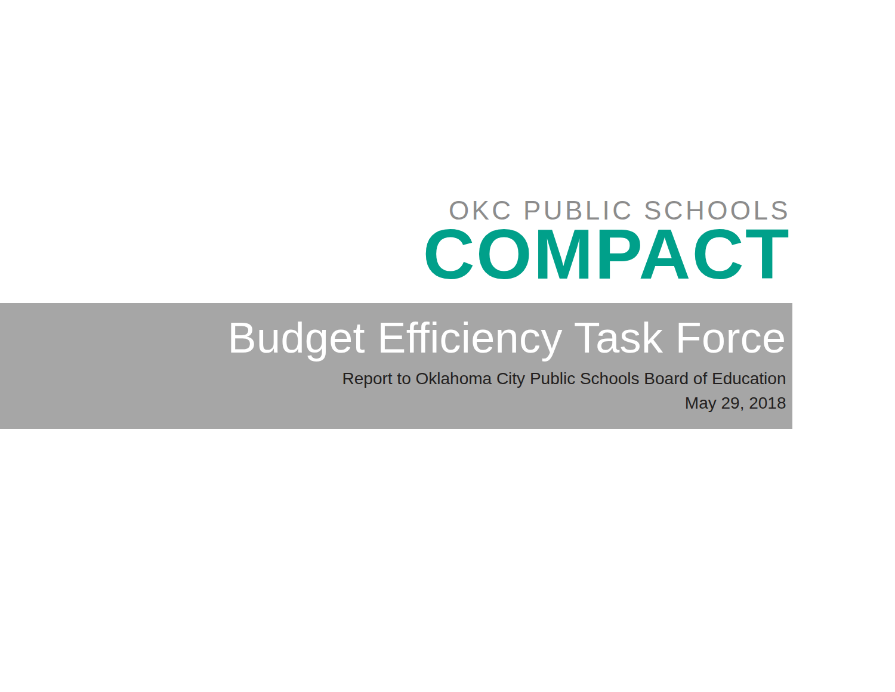OKC PUBLIC SCHOOLS
COMPACT
Budget Efficiency Task Force
Report to Oklahoma City Public Schools Board of Education
May 29, 2018